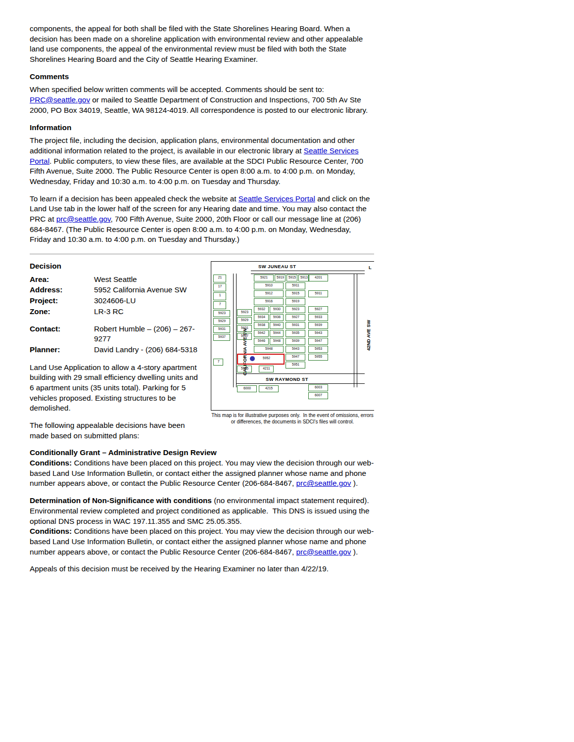components, the appeal for both shall be filed with the State Shorelines Hearing Board. When a decision has been made on a shoreline application with environmental review and other appealable land use components, the appeal of the environmental review must be filed with both the State Shorelines Hearing Board and the City of Seattle Hearing Examiner.
Comments
When specified below written comments will be accepted. Comments should be sent to: PRC@seattle.gov or mailed to Seattle Department of Construction and Inspections, 700 5th Av Ste 2000, PO Box 34019, Seattle, WA 98124-4019. All correspondence is posted to our electronic library.
Information
The project file, including the decision, application plans, environmental documentation and other additional information related to the project, is available in our electronic library at Seattle Services Portal. Public computers, to view these files, are available at the SDCI Public Resource Center, 700 Fifth Avenue, Suite 2000. The Public Resource Center is open 8:00 a.m. to 4:00 p.m. on Monday, Wednesday, Friday and 10:30 a.m. to 4:00 p.m. on Tuesday and Thursday.
To learn if a decision has been appealed check the website at Seattle Services Portal and click on the Land Use tab in the lower half of the screen for any Hearing date and time. You may also contact the PRC at prc@seattle.gov, 700 Fifth Avenue, Suite 2000, 20th Floor or call our message line at (206) 684-8467. (The Public Resource Center is open 8:00 a.m. to 4:00 p.m. on Monday, Wednesday, Friday and 10:30 a.m. to 4:00 p.m. on Tuesday and Thursday.)
SW JUNEAU ST
42ND AVE SW
CALIFORNIA AVE SW
SW RAYMOND ST
L
21
17
1
7
5923
5929
5931
5937
7
5923
5929
5931
5937
5921
5919
5915
5913
5910
5912
5916
5932
5930
5934
5936
5938
5940
5942
5944
5946
5948
5948
5952
5955
4211
5911
5915
5919
5923
5927
5931
5935
5939
5943
5947
5951
4201
5911
5927
5933
5939
5943
5947
5953
5955
6000
4215
6003
6007
This map is for illustrative purposes only. In the event of omissions, errors or differences, the documents in SDCI's files will control.
Decision
| Area: | West Seattle |
| Address: | 5952 California Avenue SW |
| Project: | 3024606-LU |
| Zone: | LR-3 RC |
| Contact: | Robert Humble – (206) – 267-9277 |
| Planner: | David Landry - (206) 684-5318 |
Land Use Application to allow a 4-story apartment building with 29 small efficiency dwelling units and 6 apartment units (35 units total). Parking for 5 vehicles proposed. Existing structures to be demolished.
The following appealable decisions have been made based on submitted plans:
Conditionally Grant – Administrative Design Review
Conditions: Conditions have been placed on this project. You may view the decision through our web-based Land Use Information Bulletin, or contact either the assigned planner whose name and phone number appears above, or contact the Public Resource Center (206-684-8467, prc@seattle.gov ).
Determination of Non-Significance with conditions (no environmental impact statement required). Environmental review completed and project conditioned as applicable. This DNS is issued using the optional DNS process in WAC 197.11.355 and SMC 25.05.355.
Conditions: Conditions have been placed on this project. You may view the decision through our web-based Land Use Information Bulletin, or contact either the assigned planner whose name and phone number appears above, or contact the Public Resource Center (206-684-8467, prc@seattle.gov ).
Appeals of this decision must be received by the Hearing Examiner no later than 4/22/19.